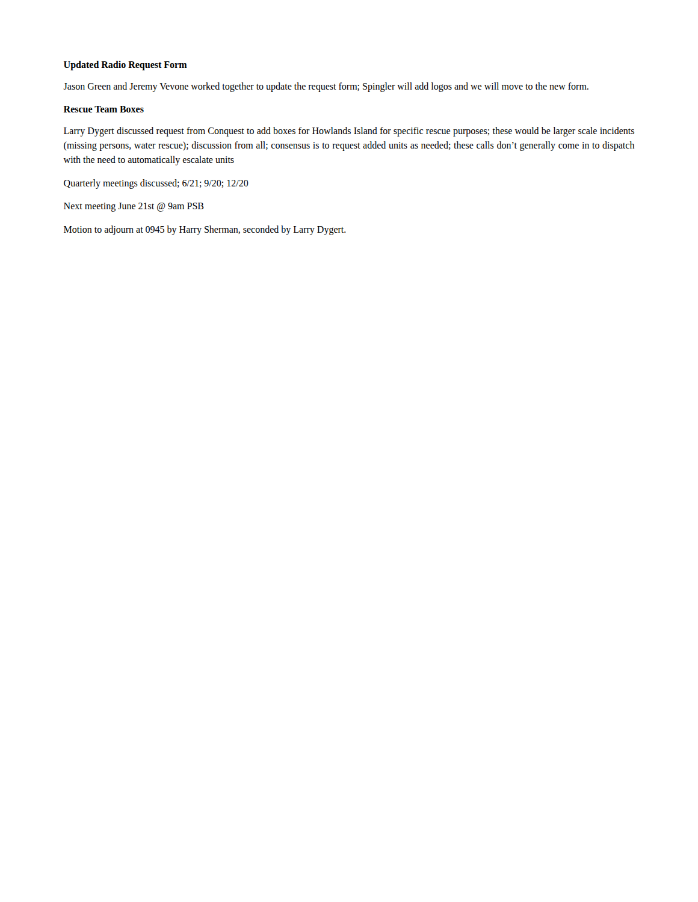Updated Radio Request Form
Jason Green and Jeremy Vevone worked together to update the request form; Spingler will add logos and we will move to the new form.
Rescue Team Boxes
Larry Dygert discussed request from Conquest to add boxes for Howlands Island for specific rescue purposes; these would be larger scale incidents (missing persons, water rescue); discussion from all; consensus is to request added units as needed; these calls don’t generally come in to dispatch with the need to automatically escalate units
Quarterly meetings discussed; 6/21; 9/20; 12/20
Next meeting June 21st @ 9am PSB
Motion to adjourn at 0945 by Harry Sherman, seconded by Larry Dygert.